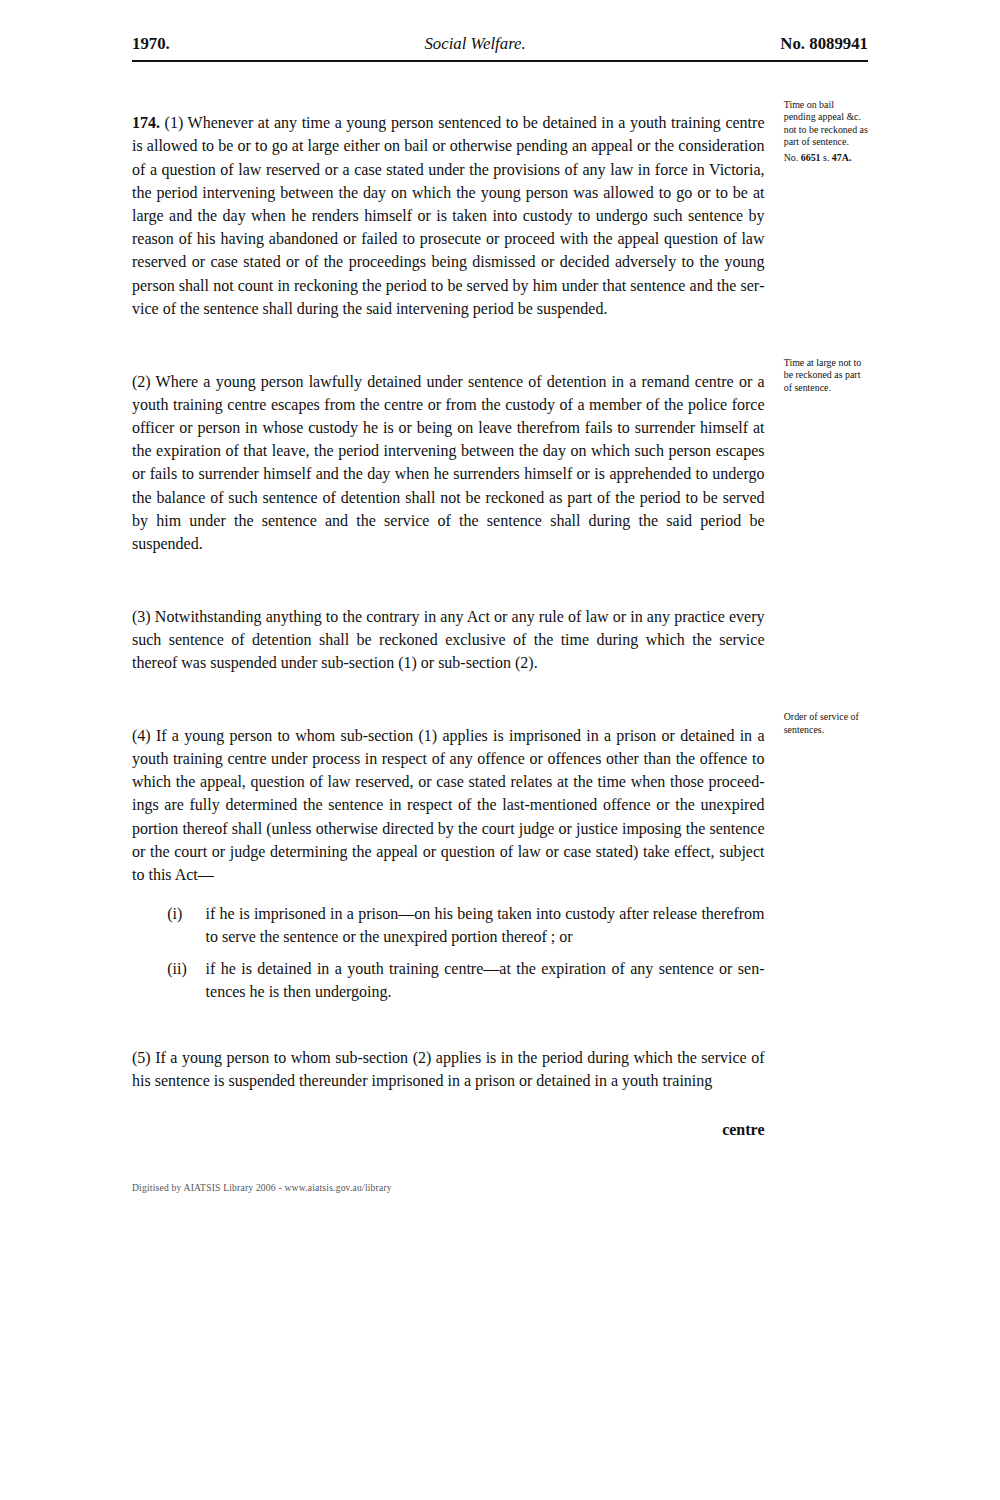1970. Social Welfare. No. 8089 941
174. (1) Whenever at any time a young person sentenced to be detained in a youth training centre is allowed to be or to go at large either on bail or otherwise pending an appeal or the consideration of a question of law reserved or a case stated under the provisions of any law in force in Victoria, the period intervening between the day on which the young person was allowed to go or to be at large and the day when he renders himself or is taken into custody to undergo such sentence by reason of his having abandoned or failed to prosecute or proceed with the appeal question of law reserved or case stated or of the proceedings being dismissed or decided adversely to the young person shall not count in reckoning the period to be served by him under that sentence and the service of the sentence shall during the said intervening period be suspended.
Time on bail pending appeal &c. not to be reckoned as part of sentence. No. 6651 s. 47A.
(2) Where a young person lawfully detained under sentence of detention in a remand centre or a youth training centre escapes from the centre or from the custody of a member of the police force officer or person in whose custody he is or being on leave therefrom fails to surrender himself at the expiration of that leave, the period intervening between the day on which such person escapes or fails to surrender himself and the day when he surrenders himself or is apprehended to undergo the balance of such sentence of detention shall not be reckoned as part of the period to be served by him under the sentence and the service of the sentence shall during the said period be suspended.
Time at large not to be reckoned as part of sentence.
(3) Notwithstanding anything to the contrary in any Act or any rule of law or in any practice every such sentence of detention shall be reckoned exclusive of the time during which the service thereof was suspended under sub-section (1) or sub-section (2).
(4) If a young person to whom sub-section (1) applies is imprisoned in a prison or detained in a youth training centre under process in respect of any offence or offences other than the offence to which the appeal, question of law reserved, or case stated relates at the time when those proceedings are fully determined the sentence in respect of the last-mentioned offence or the unexpired portion thereof shall (unless otherwise directed by the court judge or justice imposing the sentence or the court or judge determining the appeal or question of law or case stated) take effect, subject to this Act—
(i) if he is imprisoned in a prison—on his being taken into custody after release therefrom to serve the sentence or the unexpired portion thereof ; or
(ii) if he is detained in a youth training centre—at the expiration of any sentence or sentences he is then undergoing.
Order of service of sentences.
(5) If a young person to whom sub-section (2) applies is in the period during which the service of his sentence is suspended thereunder imprisoned in a prison or detained in a youth training
centre
Digitised by AIATSIS Library 2006 - www.aiatsis.gov.au/library